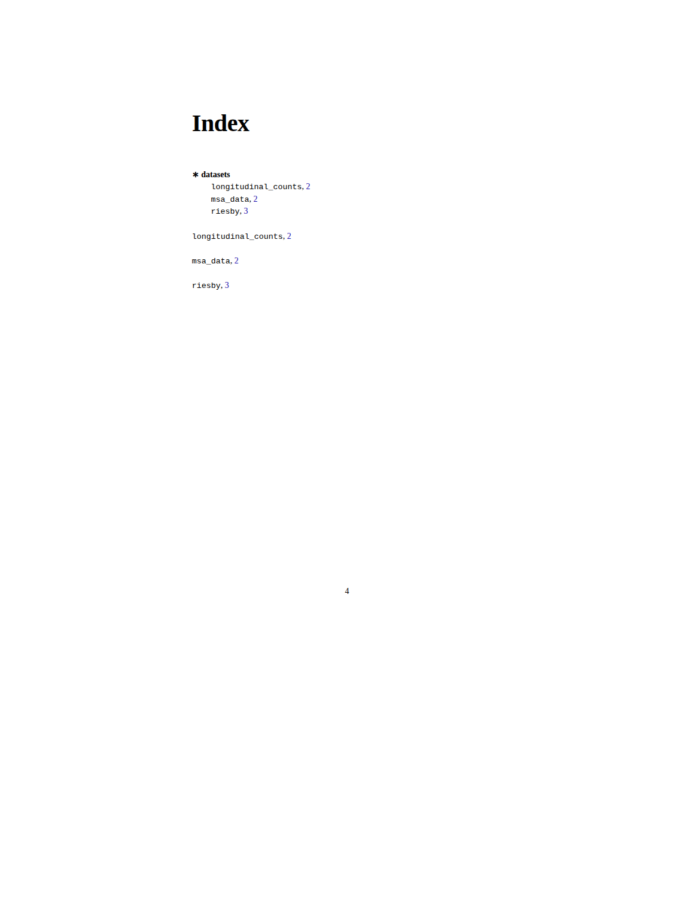Index
∗ datasets
longitudinal_counts, 2
msa_data, 2
riesby, 3
longitudinal_counts, 2
msa_data, 2
riesby, 3
4